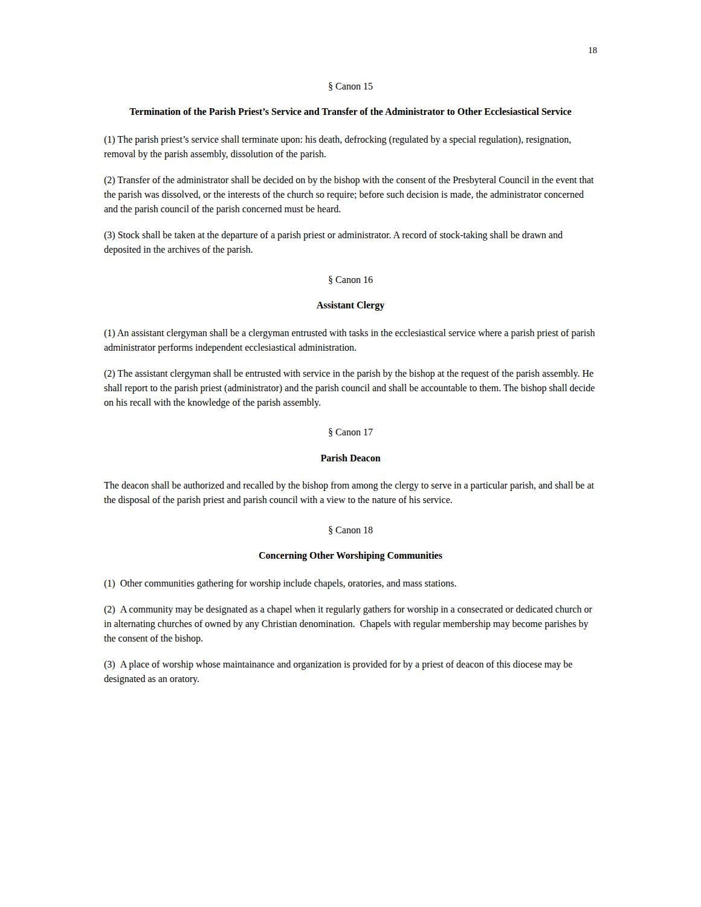18
§ Canon 15
Termination of the Parish Priest’s Service and Transfer of the Administrator to Other Ecclesiastical Service
(1) The parish priest’s service shall terminate upon: his death, defrocking (regulated by a special regulation), resignation, removal by the parish assembly, dissolution of the parish.
(2) Transfer of the administrator shall be decided on by the bishop with the consent of the Presbyteral Council in the event that the parish was dissolved, or the interests of the church so require; before such decision is made, the administrator concerned and the parish council of the parish concerned must be heard.
(3) Stock shall be taken at the departure of a parish priest or administrator. A record of stock-taking shall be drawn and deposited in the archives of the parish.
§ Canon 16
Assistant Clergy
(1) An assistant clergyman shall be a clergyman entrusted with tasks in the ecclesiastical service where a parish priest of parish administrator performs independent ecclesiastical administration.
(2) The assistant clergyman shall be entrusted with service in the parish by the bishop at the request of the parish assembly. He shall report to the parish priest (administrator) and the parish council and shall be accountable to them. The bishop shall decide on his recall with the knowledge of the parish assembly.
§ Canon 17
Parish Deacon
The deacon shall be authorized and recalled by the bishop from among the clergy to serve in a particular parish, and shall be at the disposal of the parish priest and parish council with a view to the nature of his service.
§ Canon 18
Concerning Other Worshiping Communities
(1) Other communities gathering for worship include chapels, oratories, and mass stations.
(2) A community may be designated as a chapel when it regularly gathers for worship in a consecrated or dedicated church or in alternating churches of owned by any Christian denomination. Chapels with regular membership may become parishes by the consent of the bishop.
(3) A place of worship whose maintainance and organization is provided for by a priest of deacon of this diocese may be designated as an oratory.